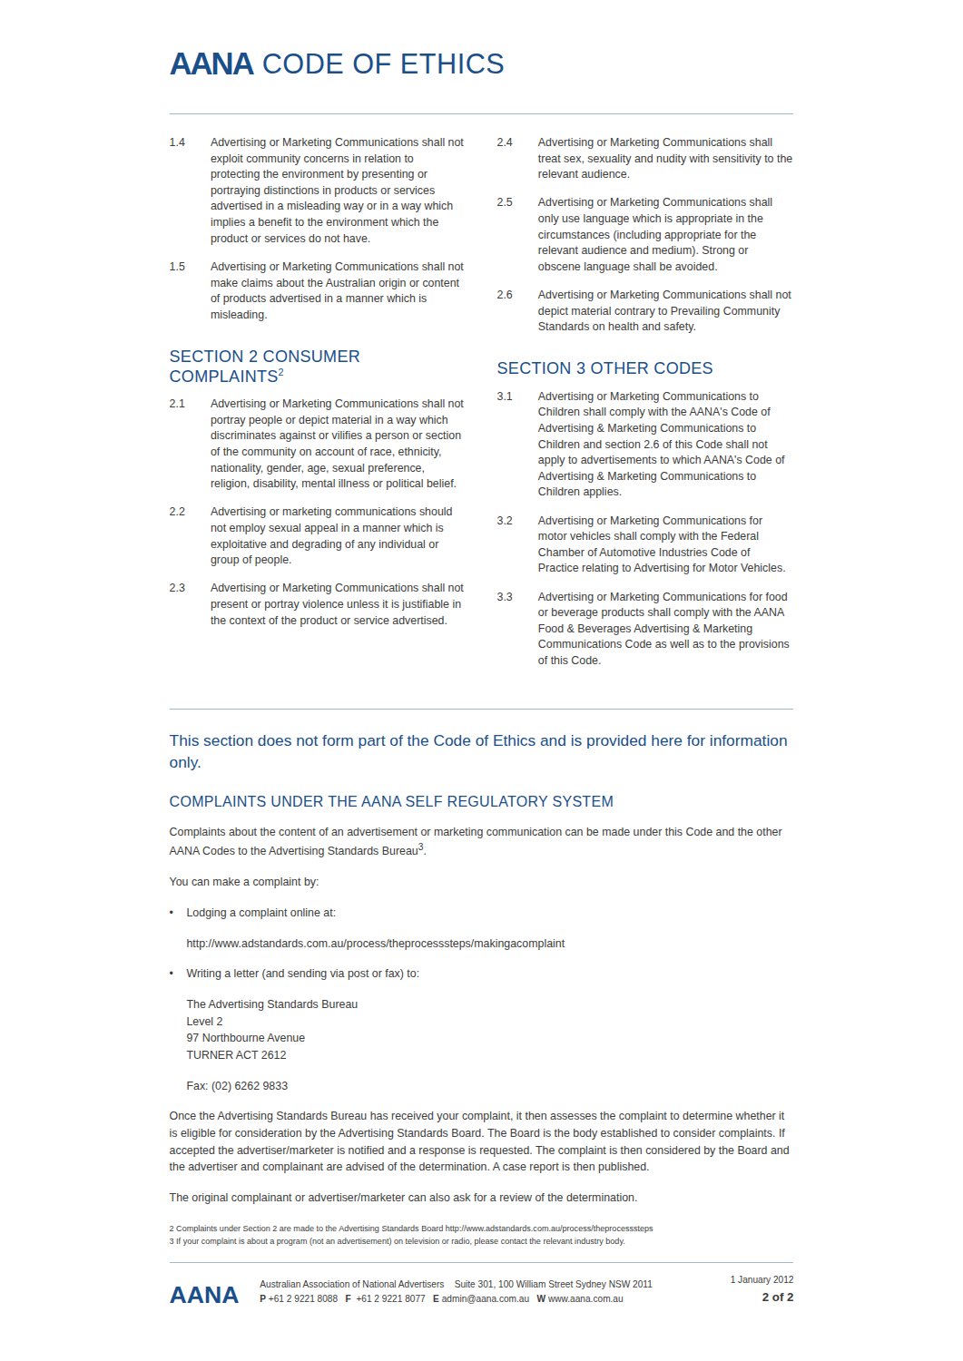AANA
CODE OF ETHICS
1.4
Advertising or Marketing Communications shall not exploit community concerns in relation to protecting the environment by presenting or portraying distinctions in products or services advertised in a misleading way or in a way which implies a benefit to the environment which the product or services do not have.
1.5
Advertising or Marketing Communications shall not make claims about the Australian origin or content of products advertised in a manner which is misleading.
SECTION 2 CONSUMER COMPLAINTS2
2.1
Advertising or Marketing Communications shall not portray people or depict material in a way which discriminates against or vilifies a person or section of the community on account of race, ethnicity, nationality, gender, age, sexual preference, religion, disability, mental illness or political belief.
2.2
Advertising or marketing communications should not employ sexual appeal in a manner which is exploitative and degrading of any individual or group of people.
2.3
Advertising or Marketing Communications shall not present or portray violence unless it is justifiable in the context of the product or service advertised.
2.4
Advertising or Marketing Communications shall treat sex, sexuality and nudity with sensitivity to the relevant audience.
2.5
Advertising or Marketing Communications shall only use language which is appropriate in the circumstances (including appropriate for the relevant audience and medium). Strong or obscene language shall be avoided.
2.6
Advertising or Marketing Communications shall not depict material contrary to Prevailing Community Standards on health and safety.
SECTION 3 OTHER CODES
3.1
Advertising or Marketing Communications to Children shall comply with the AANA's Code of Advertising & Marketing Communications to Children and section 2.6 of this Code shall not apply to advertisements to which AANA's Code of Advertising & Marketing Communications to Children applies.
3.2
Advertising or Marketing Communications for motor vehicles shall comply with the Federal Chamber of Automotive Industries Code of Practice relating to Advertising for Motor Vehicles.
3.3
Advertising or Marketing Communications for food or beverage products shall comply with the AANA Food & Beverages Advertising & Marketing Communications Code as well as to the provisions of this Code.
This section does not form part of the Code of Ethics and is provided here for information only.
COMPLAINTS UNDER THE AANA SELF REGULATORY SYSTEM
Complaints about the content of an advertisement or marketing communication can be made under this Code and the other AANA Codes to the Advertising Standards Bureau3.
You can make a complaint by:
Lodging a complaint online at:
http://www.adstandards.com.au/process/theprocesssteps/makingacomplaint
Writing a letter (and sending via post or fax) to:
The Advertising Standards Bureau
Level 2
97 Northbourne Avenue
TURNER ACT 2612
Fax: (02) 6262 9833
Once the Advertising Standards Bureau has received your complaint, it then assesses the complaint to determine whether it is eligible for consideration by the Advertising Standards Board. The Board is the body established to consider complaints. If accepted the advertiser/marketer is notified and a response is requested. The complaint is then considered by the Board and the advertiser and complainant are advised of the determination. A case report is then published.
The original complainant or advertiser/marketer can also ask for a review of the determination.
2 Complaints under Section 2 are made to the Advertising Standards Board http://www.adstandards.com.au/process/theprocesssteps
3 If your complaint is about a program (not an advertisement) on television or radio, please contact the relevant industry body.
AANA
Australian Association of National Advertisers Suite 301, 100 William Street Sydney NSW 2011
P +61 2 9221 8088 F +61 2 9221 8077 E admin@aana.com.au W www.aana.com.au
1 January 2012
2 of 2